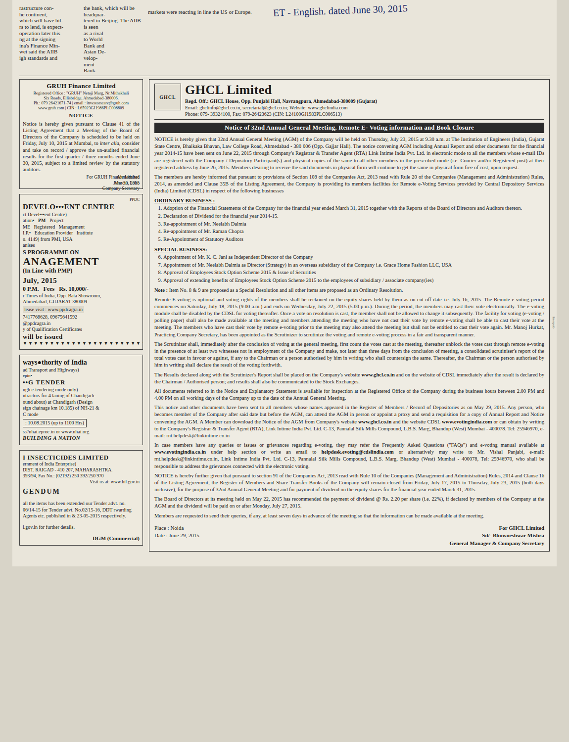rastructure con-
he continent,
which will have bil-
rs to lend, is expect-
operation later this
ng at the signing
ina's Finance Min-
wei said the AIIB
igh standards and
the bank, which will be headquar-
tered in Beijing. The AIIB is seen
as a rival
to World
Bank and
Asian De-
velop-
ment
Bank.
markets were reacting in line the US or Europe.
ET - English. dated June 30, 2015
GRUH Finance Limited
Registered Office : "GRUH" Netaji Marg, Nr.Mithakhali
Six Roads, Ellisbridge, Ahmedabad-380006.
Ph.: 079 26421671-74 | email : investorscare@gruh.com
www.gruh.com | CIN : L65923GJ1986PLC008809
NOTICE
Notice is hereby given pursuant to Clause 41 of the Listing Agreement that a Meeting of the Board of Directors of the Company is scheduled to be held on Friday, July 10, 2015 at Mumbai, to inter alia, consider and take on record / approve the un-audited financial results for the first quarter / three months ended June 30, 2015, subject to a limited review by the statutory auditors.
For GRUH Finance Limited
Marcus Lobo
Company Secretary
Ahmedabad
June 30, 2015
PPDC
DEVELO•••ENT CENTRE
ct Devel•••ent Centre)
ation• PM Project
ME Registered Management
I.P.• Education Provider Institute
o. 4149) from PMI, USA
anises
S PROGRAMME ON
ANAGEMENT
(In Line with PMP)
July, 2015
0 P.M. Fees Rs. 10,000/-
r Times of India, Opp. Bata Showroom,
Ahmedabad, GUJARAT 380009
lease visit : www.ppdcagra.in
7417768628, 09675641592
@ppdcagra.in
y of Qualification Certificates
will be issued
▼▼▼▼▼▼▼▼▼▼▼▼▼▼▼▼▼▼▼▼▼▼▼▼
ways●thority of India
ad Transport and Highways)
epin•
••G TENDER
ugh e-tendering mode only)
ntractors for 4 laning of Chandigarh-
ound about) at Chandigarh (Design
sign chainage km 10.185) of NH-21 &
C mode
: 10.08.2015 (up to 1100 Hrs)
s://nhai.eproc.in or www.nhai.org
BUILDING A NATION
I INSECTICIDES LIMITED
ernment of India Enterprise)
DIST. RAIGAD - 410 207, MAHARASHTRA.
393/94, Fax No.: (02192) 250 392/250 970
Visit us at: www.hil.gov.in
GENDUM
all the items has been extended our Tender advt. no. 06/14-15 for Tender advt. No.02/15-16, DDT rwarding Agents etc. published in & 23-05-2015 respectively.
l.gov.in for further details.
DGM (Commercial)
GHCL
GHCL Limited
Regd. Off.: GHCL House, Opp. Punjabi Hall, Navrangpura, Ahmedabad-380009 (Gujarat)
Email: ghclinfo@ghcl.co.in, secretarial@ghcl.co.in; Website: www.ghclindia.com
Phone: 079- 39324100, Fax: 079-26423623 (CIN: L24100GJ1983PLC006513)
Notice of 32nd Annual General Meeting, Remote E- Voting information and Book Closure
NOTICE is hereby given that 32nd Annual General Meeting (AGM) of the Company will be held on Thursday, July 23, 2015 at 9.30 a.m. at The Institution of Engineers (India), Gujarat State Centre, Bhaikaka Bhavan, Law College Road, Ahmedabad - 380 006 (Opp. Gajjar Hall). The notice convening AGM including Annual Report and other documents for the financial year 2014-15 have been sent on June 22, 2015 through Company's Registrar & Transfer Agent (RTA) Link Intime India Pvt. Ltd. in electronic mode to all the members whose e-mail IDs are registered with the Company / Depository Participant(s) and physical copies of the same to all other members in the prescribed mode (i.e. Courier and/or Registered post) at their registered address by June 26, 2015. Members desiring to receive the said documents in physical form will continue to get the same in physical form free of cost, upon request.
The members are hereby informed that pursuant to provisions of Section 108 of the Companies Act, 2013 read with Rule 20 of the Companies (Management and Administration) Rules, 2014, as amended and Clause 35B of the Listing Agreement, the Company is providing its members facilities for Remote e-Voting Services provided by Central Depository Services (India) Limited (CDSL) in respect of the following businesses
ORDINARY BUSINESS :
Adoption of the Financial Statements of the Company for the financial year ended March 31, 2015 together with the Reports of the Board of Directors and Auditors thereon.
Declaration of Dividend for the financial year 2014-15.
Re-appointment of Mr. Neelabh Dalmia
Re-appointment of Mr. Raman Chopra
Re-Appointment of Statutory Auditors
SPECIAL BUSINESS:
Appointment of Mr. K. C. Jani as Independent Director of the Company
Appointment of Mr. Neelabh Dalmia as Director (Strategy) in an overseas subsidiary of the Company i.e. Grace Home Fashion LLC, USA
Approval of Employees Stock Option Scheme 2015 & Issue of Securities
Approval of extending benefits of Employees Stock Option Scheme 2015 to the employees of subsidiary / associate company(ies)
Note : Item No. 8 & 9 are proposed as a Special Resolution and all other items are proposed as an Ordinary Resolution.
Remote E-voting is optional and voting rights of the members shall be reckoned on the equity shares held by them as on cut-off date i.e. July 16, 2015. The Remote e-voting period commences on Saturday, July 18, 2015 (9.00 a.m.) and ends on Wednesday, July 22, 2015 (5.00 p.m.). During the period, the members may cast their vote electronically. The e-voting module shall be disabled by the CDSL for voting thereafter. Once a vote on resolution is cast, the member shall not be allowed to change it subsequently. The facility for voting (e-voting / polling paper) shall also be made available at the meeting and members attending the meeting who have not cast their vote by remote e-voting shall be able to cast their vote at the meeting. The members who have cast their vote by remote e-voting prior to the meeting may also attend the meeting but shall not be entitled to cast their vote again. Mr. Manoj Hurkat, Practicing Company Secretary, has been appointed as the Scrutinizer to scrutinize the voting and remote e-voting process in a fair and transparent manner.
The Scrutinizer shall, immediately after the conclusion of voting at the general meeting, first count the votes cast at the meeting, thereafter unblock the votes cast through remote e-voting in the presence of at least two witnesses not in employment of the Company and make, not later than three days from the conclusion of meeting, a consolidated scrutiniser's report of the total votes cast in favour or against, if any to the Chairman or a person authorised by him in writing who shall countersign the same. Thereafter, the Chairman or the person authorised by him in writing shall declare the result of the voting forthwith.
The Results declared along with the Scrutinizer's Report shall be placed on the Company's website www.ghcl.co.in and on the website of CDSL immediately after the result is declared by the Chairman / Authorised person; and results shall also be communicated to the Stock Exchanges.
All documents referred to in the Notice and Explanatory Statement is available for inspection at the Registered Office of the Company during the business hours between 2.00 PM and 4.00 PM on all working days of the Company up to the date of the Annual General Meeting.
This notice and other documents have been sent to all members whose names appeared in the Register of Members / Record of Depositories as on May 29, 2015. Any person, who becomes member of the Company after said date but before the AGM, can attend the AGM in person or appoint a proxy and send a requisition for a copy of Annual Report and Notice convening the AGM. A Member can download the Notice of the AGM from Company's website www.ghcl.co.in and the website CDSL www.evotingindia.com or can obtain by writing to the Company's Registrar & Transfer Agent (RTA), Link Intime India Pvt. Ltd. C-13, Pannalal Silk Mills Compound, L.B.S. Marg, Bhandup (West) Mumbai - 400078. Tel: 25946970, e-mail: rnt.helpdesk@linkintime.co.in
In case members have any queries or issues or grievances regarding e-voting, they may refer the Frequently Asked Questions ("FAQs") and e-voting manual available at www.evotingindia.co.in under help section or write an email to helpdesk.evoting@cdslindia.com or alternatively may write to Mr. Vishal Panjabi, e-mail: rnt.helpdesk@linkintime.co.in, Link Intime India Pvt. Ltd. C-13, Pannalal Silk Mills Compound, L.B.S. Marg, Bhandup (West) Mumbai - 400078, Tel: 25946970, who shall be responsible to address the grievances connected with the electronic voting.
NOTICE is hereby further given that pursuant to section 91 of the Companies Act, 2013 read with Rule 10 of the Companies (Management and Administration) Rules, 2014 and Clause 16 of the Listing Agreement, the Register of Members and Share Transfer Books of the Company will remain closed from Friday, July 17, 2015 to Thursday, July 23, 2015 (both days inclusive), for the purpose of 32nd Annual General Meeting and for payment of dividend on the equity shares for the financial year ended March 31, 2015.
The Board of Directors at its meeting held on May 22, 2015 has recommended the payment of dividend @ Rs. 2.20 per share (i.e. 22%), if declared by members of the Company at the AGM and the dividend will be paid on or after Monday, July 27, 2015.
Members are requested to send their queries, if any, at least seven days in advance of the meeting so that the information can be made available at the meeting.
Place : Noida
Date : June 29, 2015
For GHCL Limited
Sd/- Bhuwneshwar Mishra
General Manager & Company Secretary
Interpub